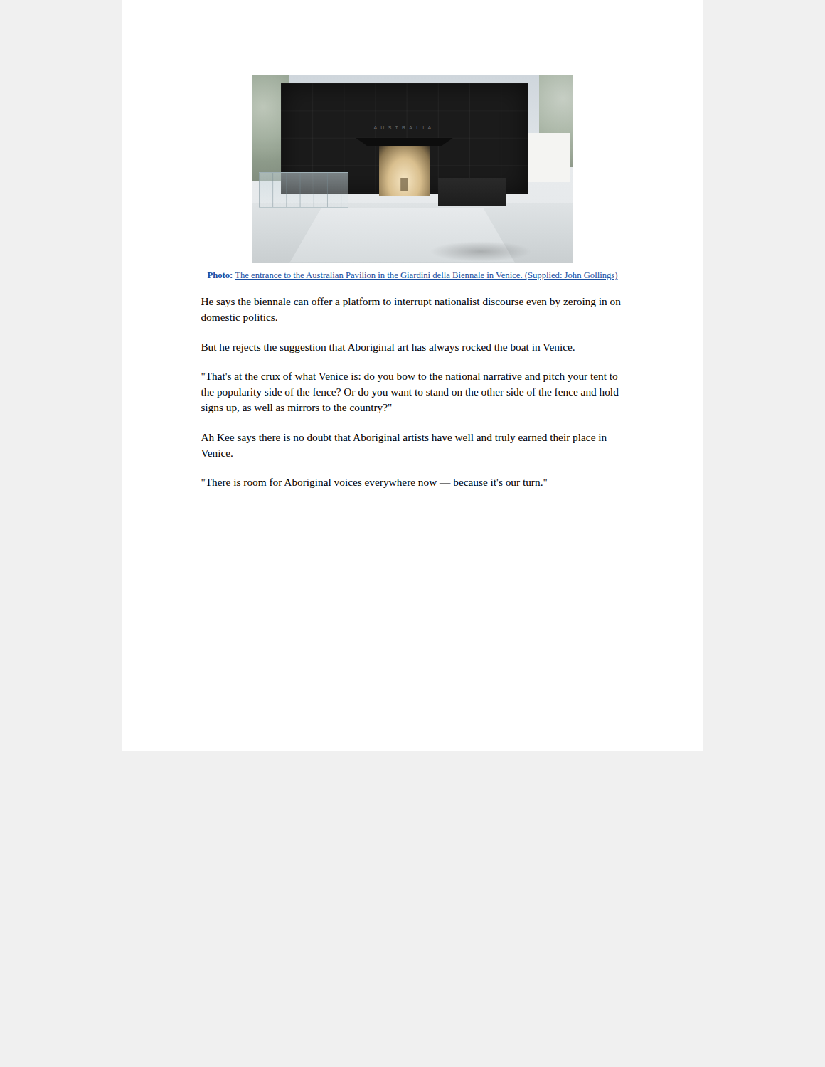Australia
Photo: The entrance to the Australian Pavilion in the Giardini della Biennale in Venice. (Supplied: John Gollings)
He says the biennale can offer a platform to interrupt nationalist discourse even by zeroing in on domestic politics.
But he rejects the suggestion that Aboriginal art has always rocked the boat in Venice.
"That's at the crux of what Venice is: do you bow to the national narrative and pitch your tent to the popularity side of the fence? Or do you want to stand on the other side of the fence and hold signs up, as well as mirrors to the country?"
Ah Kee says there is no doubt that Aboriginal artists have well and truly earned their place in Venice.
"There is room for Aboriginal voices everywhere now — because it's our turn."